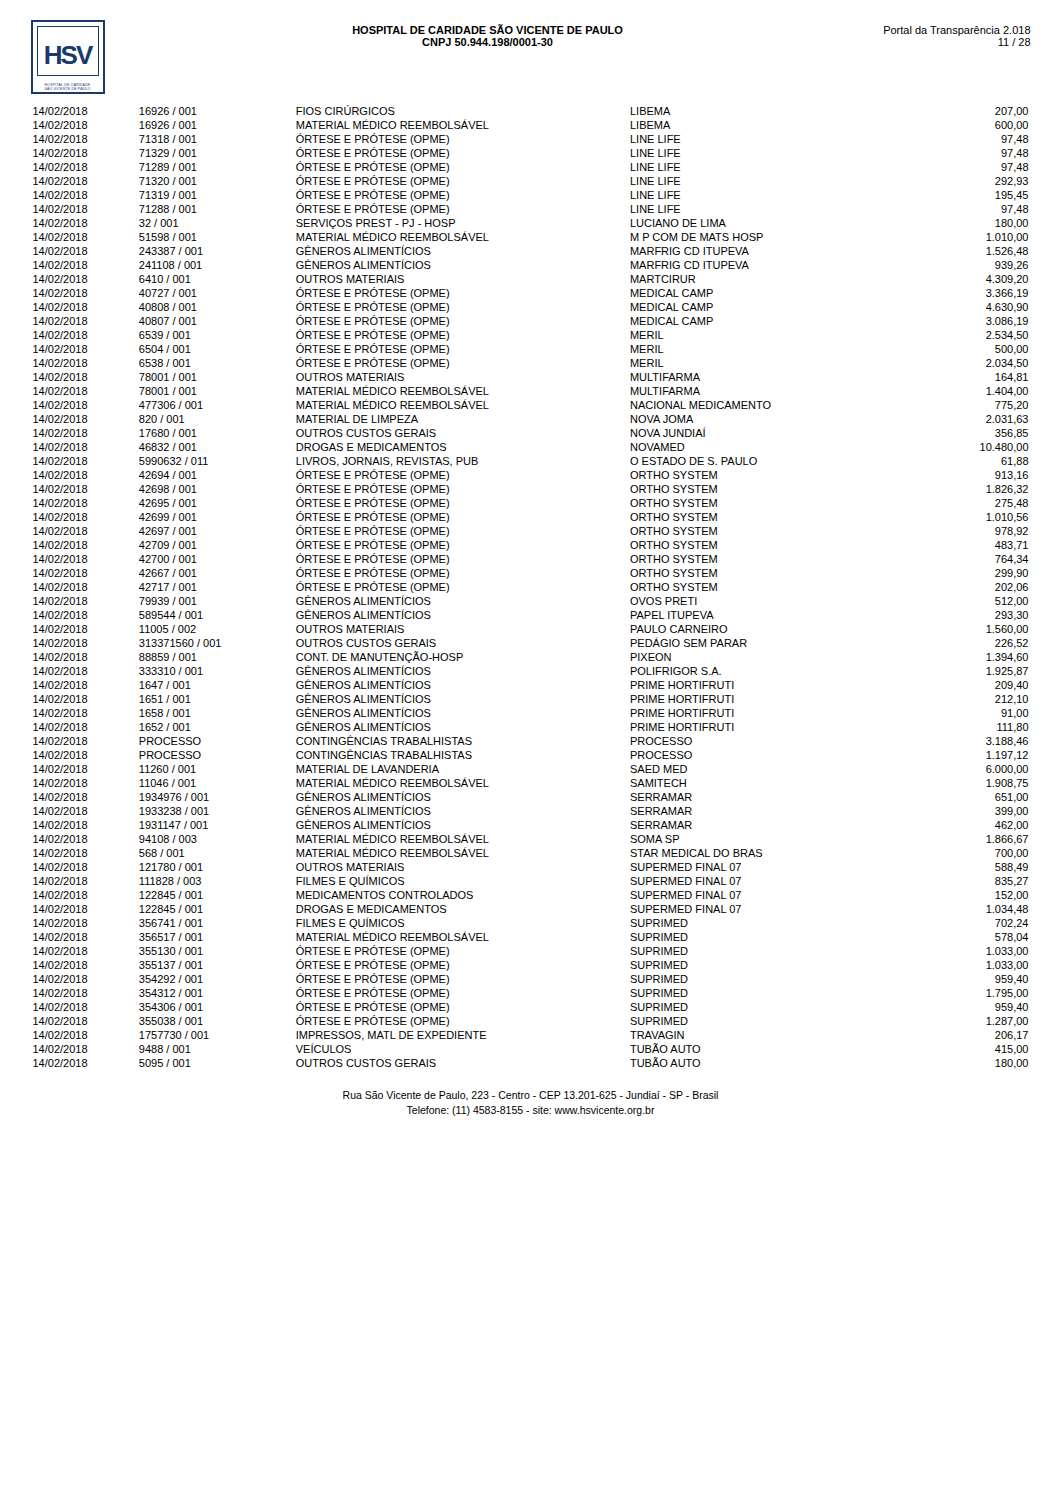HSV
HOSPITAL DE CARIDADE
SÃO VICENTE DE PAULO
HOSPITAL DE CARIDADE SÃO VICENTE DE PAULO
CNPJ 50.944.198/0001-30
Portal da Transparência 2.018
11 / 28
| 14/02/2018 | 16926 / 001 | FIOS CIRÚRGICOS | LIBEMA | 207,00 |
| 14/02/2018 | 16926 / 001 | MATERIAL MÉDICO REEMBOLSÁVEL | LIBEMA | 600,00 |
| 14/02/2018 | 71318 / 001 | ÓRTESE E PRÓTESE (OPME) | LINE LIFE | 97,48 |
| 14/02/2018 | 71329 / 001 | ÓRTESE E PRÓTESE (OPME) | LINE LIFE | 97,48 |
| 14/02/2018 | 71289 / 001 | ÓRTESE E PRÓTESE (OPME) | LINE LIFE | 97,48 |
| 14/02/2018 | 71320 / 001 | ÓRTESE E PRÓTESE (OPME) | LINE LIFE | 292,93 |
| 14/02/2018 | 71319 / 001 | ÓRTESE E PRÓTESE (OPME) | LINE LIFE | 195,45 |
| 14/02/2018 | 71288 / 001 | ÓRTESE E PRÓTESE (OPME) | LINE LIFE | 97,48 |
| 14/02/2018 | 32 / 001 | SERVIÇOS PREST - PJ - HOSP | LUCIANO DE LIMA | 180,00 |
| 14/02/2018 | 51598 / 001 | MATERIAL MÉDICO REEMBOLSÁVEL | M P COM DE MATS HOSP | 1.010,00 |
| 14/02/2018 | 243387 / 001 | GÊNEROS ALIMENTÍCIOS | MARFRIG CD ITUPEVA | 1.526,48 |
| 14/02/2018 | 241108 / 001 | GÊNEROS ALIMENTÍCIOS | MARFRIG CD ITUPEVA | 939,26 |
| 14/02/2018 | 6410 / 001 | OUTROS MATERIAIS | MARTCIRUR | 4.309,20 |
| 14/02/2018 | 40727 / 001 | ÓRTESE E PRÓTESE (OPME) | MEDICAL CAMP | 3.366,19 |
| 14/02/2018 | 40808 / 001 | ÓRTESE E PRÓTESE (OPME) | MEDICAL CAMP | 4.630,90 |
| 14/02/2018 | 40807 / 001 | ÓRTESE E PRÓTESE (OPME) | MEDICAL CAMP | 3.086,19 |
| 14/02/2018 | 6539 / 001 | ÓRTESE E PRÓTESE (OPME) | MERIL | 2.534,50 |
| 14/02/2018 | 6504 / 001 | ÓRTESE E PRÓTESE (OPME) | MERIL | 500,00 |
| 14/02/2018 | 6538 / 001 | ÓRTESE E PRÓTESE (OPME) | MERIL | 2.034,50 |
| 14/02/2018 | 78001 / 001 | OUTROS MATERIAIS | MULTIFARMA | 164,81 |
| 14/02/2018 | 78001 / 001 | MATERIAL MÉDICO REEMBOLSÁVEL | MULTIFARMA | 1.404,00 |
| 14/02/2018 | 477306 / 001 | MATERIAL MÉDICO REEMBOLSÁVEL | NACIONAL MEDICAMENTO | 775,20 |
| 14/02/2018 | 820 / 001 | MATERIAL DE LIMPEZA | NOVA JOMA | 2.031,63 |
| 14/02/2018 | 17680 / 001 | OUTROS CUSTOS GERAIS | NOVA JUNDIAÍ | 356,85 |
| 14/02/2018 | 46832 / 001 | DROGAS E MEDICAMENTOS | NOVAMED | 10.480,00 |
| 14/02/2018 | 5990632 / 011 | LIVROS, JORNAIS, REVISTAS, PUB | O ESTADO DE S. PAULO | 61,88 |
| 14/02/2018 | 42694 / 001 | ÓRTESE E PRÓTESE (OPME) | ORTHO SYSTEM | 913,16 |
| 14/02/2018 | 42698 / 001 | ÓRTESE E PRÓTESE (OPME) | ORTHO SYSTEM | 1.826,32 |
| 14/02/2018 | 42695 / 001 | ÓRTESE E PRÓTESE (OPME) | ORTHO SYSTEM | 275,48 |
| 14/02/2018 | 42699 / 001 | ÓRTESE E PRÓTESE (OPME) | ORTHO SYSTEM | 1.010,56 |
| 14/02/2018 | 42697 / 001 | ÓRTESE E PRÓTESE (OPME) | ORTHO SYSTEM | 978,92 |
| 14/02/2018 | 42709 / 001 | ÓRTESE E PRÓTESE (OPME) | ORTHO SYSTEM | 483,71 |
| 14/02/2018 | 42700 / 001 | ÓRTESE E PRÓTESE (OPME) | ORTHO SYSTEM | 764,34 |
| 14/02/2018 | 42667 / 001 | ÓRTESE E PRÓTESE (OPME) | ORTHO SYSTEM | 299,90 |
| 14/02/2018 | 42717 / 001 | ÓRTESE E PRÓTESE (OPME) | ORTHO SYSTEM | 202,06 |
| 14/02/2018 | 79939 / 001 | GÊNEROS ALIMENTÍCIOS | OVOS PRETI | 512,00 |
| 14/02/2018 | 589544 / 001 | GÊNEROS ALIMENTÍCIOS | PAPEL ITUPEVA | 293,30 |
| 14/02/2018 | 11005 / 002 | OUTROS MATERIAIS | PAULO CARNEIRO | 1.560,00 |
| 14/02/2018 | 313371560 / 001 | OUTROS CUSTOS GERAIS | PEDÁGIO SEM PARAR | 226,52 |
| 14/02/2018 | 88859 / 001 | CONT. DE MANUTENÇÃO-HOSP | PIXEON | 1.394,60 |
| 14/02/2018 | 333310 / 001 | GÊNEROS ALIMENTÍCIOS | POLIFRIGOR S.A. | 1.925,87 |
| 14/02/2018 | 1647 / 001 | GÊNEROS ALIMENTÍCIOS | PRIME HORTIFRUTI | 209,40 |
| 14/02/2018 | 1651 / 001 | GÊNEROS ALIMENTÍCIOS | PRIME HORTIFRUTI | 212,10 |
| 14/02/2018 | 1658 / 001 | GÊNEROS ALIMENTÍCIOS | PRIME HORTIFRUTI | 91,00 |
| 14/02/2018 | 1652 / 001 | GÊNEROS ALIMENTÍCIOS | PRIME HORTIFRUTI | 111,80 |
| 14/02/2018 | PROCESSO | CONTINGÊNCIAS TRABALHISTAS | PROCESSO | 3.188,46 |
| 14/02/2018 | PROCESSO | CONTINGÊNCIAS TRABALHISTAS | PROCESSO | 1.197,12 |
| 14/02/2018 | 11260 / 001 | MATERIAL DE LAVANDERIA | SAED MED | 6.000,00 |
| 14/02/2018 | 11046 / 001 | MATERIAL MÉDICO REEMBOLSÁVEL | SAMITECH | 1.908,75 |
| 14/02/2018 | 1934976 / 001 | GÊNEROS ALIMENTÍCIOS | SERRAMAR | 651,00 |
| 14/02/2018 | 1933238 / 001 | GÊNEROS ALIMENTÍCIOS | SERRAMAR | 399,00 |
| 14/02/2018 | 1931147 / 001 | GÊNEROS ALIMENTÍCIOS | SERRAMAR | 462,00 |
| 14/02/2018 | 94108 / 003 | MATERIAL MÉDICO REEMBOLSÁVEL | SOMA SP | 1.866,67 |
| 14/02/2018 | 568 / 001 | MATERIAL MÉDICO REEMBOLSÁVEL | STAR MEDICAL DO BRAS | 700,00 |
| 14/02/2018 | 121780 / 001 | OUTROS MATERIAIS | SUPERMED FINAL 07 | 588,49 |
| 14/02/2018 | 111828 / 003 | FILMES E QUÍMICOS | SUPERMED FINAL 07 | 835,27 |
| 14/02/2018 | 122845 / 001 | MEDICAMENTOS CONTROLADOS | SUPERMED FINAL 07 | 152,00 |
| 14/02/2018 | 122845 / 001 | DROGAS E MEDICAMENTOS | SUPERMED FINAL 07 | 1.034,48 |
| 14/02/2018 | 356741 / 001 | FILMES E QUÍMICOS | SUPRIMED | 702,24 |
| 14/02/2018 | 356517 / 001 | MATERIAL MÉDICO REEMBOLSÁVEL | SUPRIMED | 578,04 |
| 14/02/2018 | 355130 / 001 | ÓRTESE E PRÓTESE (OPME) | SUPRIMED | 1.033,00 |
| 14/02/2018 | 355137 / 001 | ÓRTESE E PRÓTESE (OPME) | SUPRIMED | 1.033,00 |
| 14/02/2018 | 354292 / 001 | ÓRTESE E PRÓTESE (OPME) | SUPRIMED | 959,40 |
| 14/02/2018 | 354312 / 001 | ÓRTESE E PRÓTESE (OPME) | SUPRIMED | 1.795,00 |
| 14/02/2018 | 354306 / 001 | ÓRTESE E PRÓTESE (OPME) | SUPRIMED | 959,40 |
| 14/02/2018 | 355038 / 001 | ÓRTESE E PRÓTESE (OPME) | SUPRIMED | 1.287,00 |
| 14/02/2018 | 1757730 / 001 | IMPRESSOS, MATL DE EXPEDIENTE | TRAVAGIN | 206,17 |
| 14/02/2018 | 9488 / 001 | VEÍCULOS | TUBÃO AUTO | 415,00 |
| 14/02/2018 | 5095 / 001 | OUTROS CUSTOS GERAIS | TUBÃO AUTO | 180,00 |
Rua São Vicente de Paulo, 223 - Centro - CEP 13.201-625 - Jundiaí - SP - Brasil
Telefone: (11) 4583-8155 - site: www.hsvicente.org.br